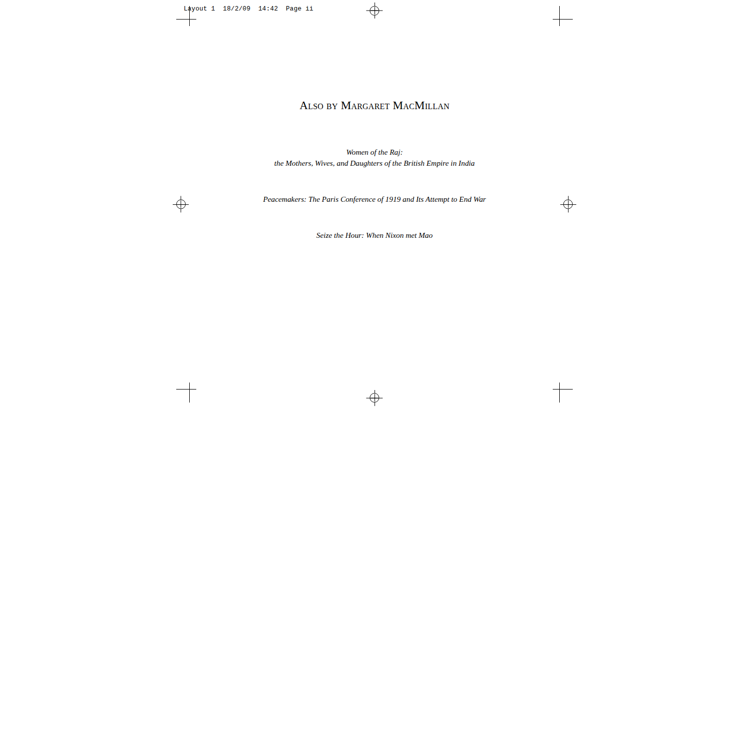Layout 1 18/2/09 14:42 Page ii
Also by Margaret MacMillan
Women of the Raj:
the Mothers, Wives, and Daughters of the British Empire in India
Peacemakers: The Paris Conference of 1919 and Its Attempt to End War
Seize the Hour: When Nixon met Mao